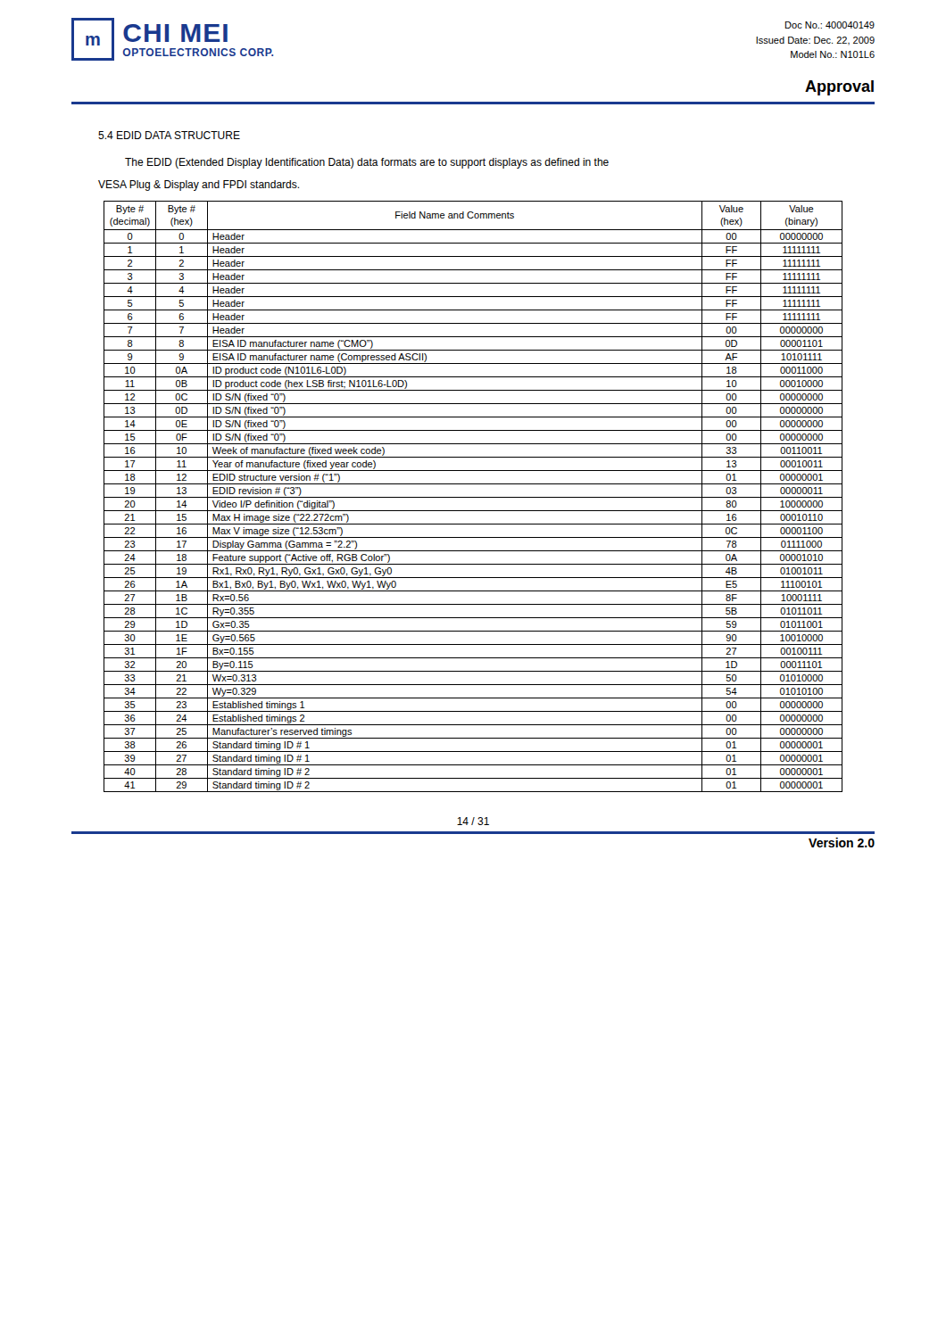m CHI MEI
OPTOELECTRONICS CORP.
Doc No.: 400040149
Issued Date: Dec. 22, 2009
Model No.: N101L6
Approval
5.4 EDID DATA STRUCTURE
The EDID (Extended Display Identification Data) data formats are to support displays as defined in the
VESA Plug & Display and FPDI standards.
| Byte # (decimal) | Byte # (hex) | Field Name and Comments | Value (hex) | Value (binary) |
| --- | --- | --- | --- | --- |
| 0 | 0 | Header | 00 | 00000000 |
| 1 | 1 | Header | FF | 11111111 |
| 2 | 2 | Header | FF | 11111111 |
| 3 | 3 | Header | FF | 11111111 |
| 4 | 4 | Header | FF | 11111111 |
| 5 | 5 | Header | FF | 11111111 |
| 6 | 6 | Header | FF | 11111111 |
| 7 | 7 | Header | 00 | 00000000 |
| 8 | 8 | EISA ID manufacturer name (“CMO”) | 0D | 00001101 |
| 9 | 9 | EISA ID manufacturer name (Compressed ASCII) | AF | 10101111 |
| 10 | 0A | ID product code (N101L6-L0D) | 18 | 00011000 |
| 11 | 0B | ID product code (hex LSB first; N101L6-L0D) | 10 | 00010000 |
| 12 | 0C | ID S/N (fixed “0”) | 00 | 00000000 |
| 13 | 0D | ID S/N (fixed “0”) | 00 | 00000000 |
| 14 | 0E | ID S/N (fixed “0”) | 00 | 00000000 |
| 15 | 0F | ID S/N (fixed “0”) | 00 | 00000000 |
| 16 | 10 | Week of manufacture (fixed week code) | 33 | 00110011 |
| 17 | 11 | Year of manufacture (fixed year code) | 13 | 00010011 |
| 18 | 12 | EDID structure version # (“1”) | 01 | 00000001 |
| 19 | 13 | EDID revision # (“3”) | 03 | 00000011 |
| 20 | 14 | Video I/P definition (“digital”) | 80 | 10000000 |
| 21 | 15 | Max H image size (“22.272cm”) | 16 | 00010110 |
| 22 | 16 | Max V image size (“12.53cm”) | 0C | 00001100 |
| 23 | 17 | Display Gamma (Gamma = ”2.2”) | 78 | 01111000 |
| 24 | 18 | Feature support (“Active off, RGB Color”) | 0A | 00001010 |
| 25 | 19 | Rx1, Rx0, Ry1, Ry0, Gx1, Gx0, Gy1, Gy0 | 4B | 01001011 |
| 26 | 1A | Bx1, Bx0, By1, By0, Wx1, Wx0, Wy1, Wy0 | E5 | 11100101 |
| 27 | 1B | Rx=0.56 | 8F | 10001111 |
| 28 | 1C | Ry=0.355 | 5B | 01011011 |
| 29 | 1D | Gx=0.35 | 59 | 01011001 |
| 30 | 1E | Gy=0.565 | 90 | 10010000 |
| 31 | 1F | Bx=0.155 | 27 | 00100111 |
| 32 | 20 | By=0.115 | 1D | 00011101 |
| 33 | 21 | Wx=0.313 | 50 | 01010000 |
| 34 | 22 | Wy=0.329 | 54 | 01010100 |
| 35 | 23 | Established timings 1 | 00 | 00000000 |
| 36 | 24 | Established timings 2 | 00 | 00000000 |
| 37 | 25 | Manufacturer’s reserved timings | 00 | 00000000 |
| 38 | 26 | Standard timing ID # 1 | 01 | 00000001 |
| 39 | 27 | Standard timing ID # 1 | 01 | 00000001 |
| 40 | 28 | Standard timing ID # 2 | 01 | 00000001 |
| 41 | 29 | Standard timing ID # 2 | 01 | 00000001 |
14 / 31
Version 2.0